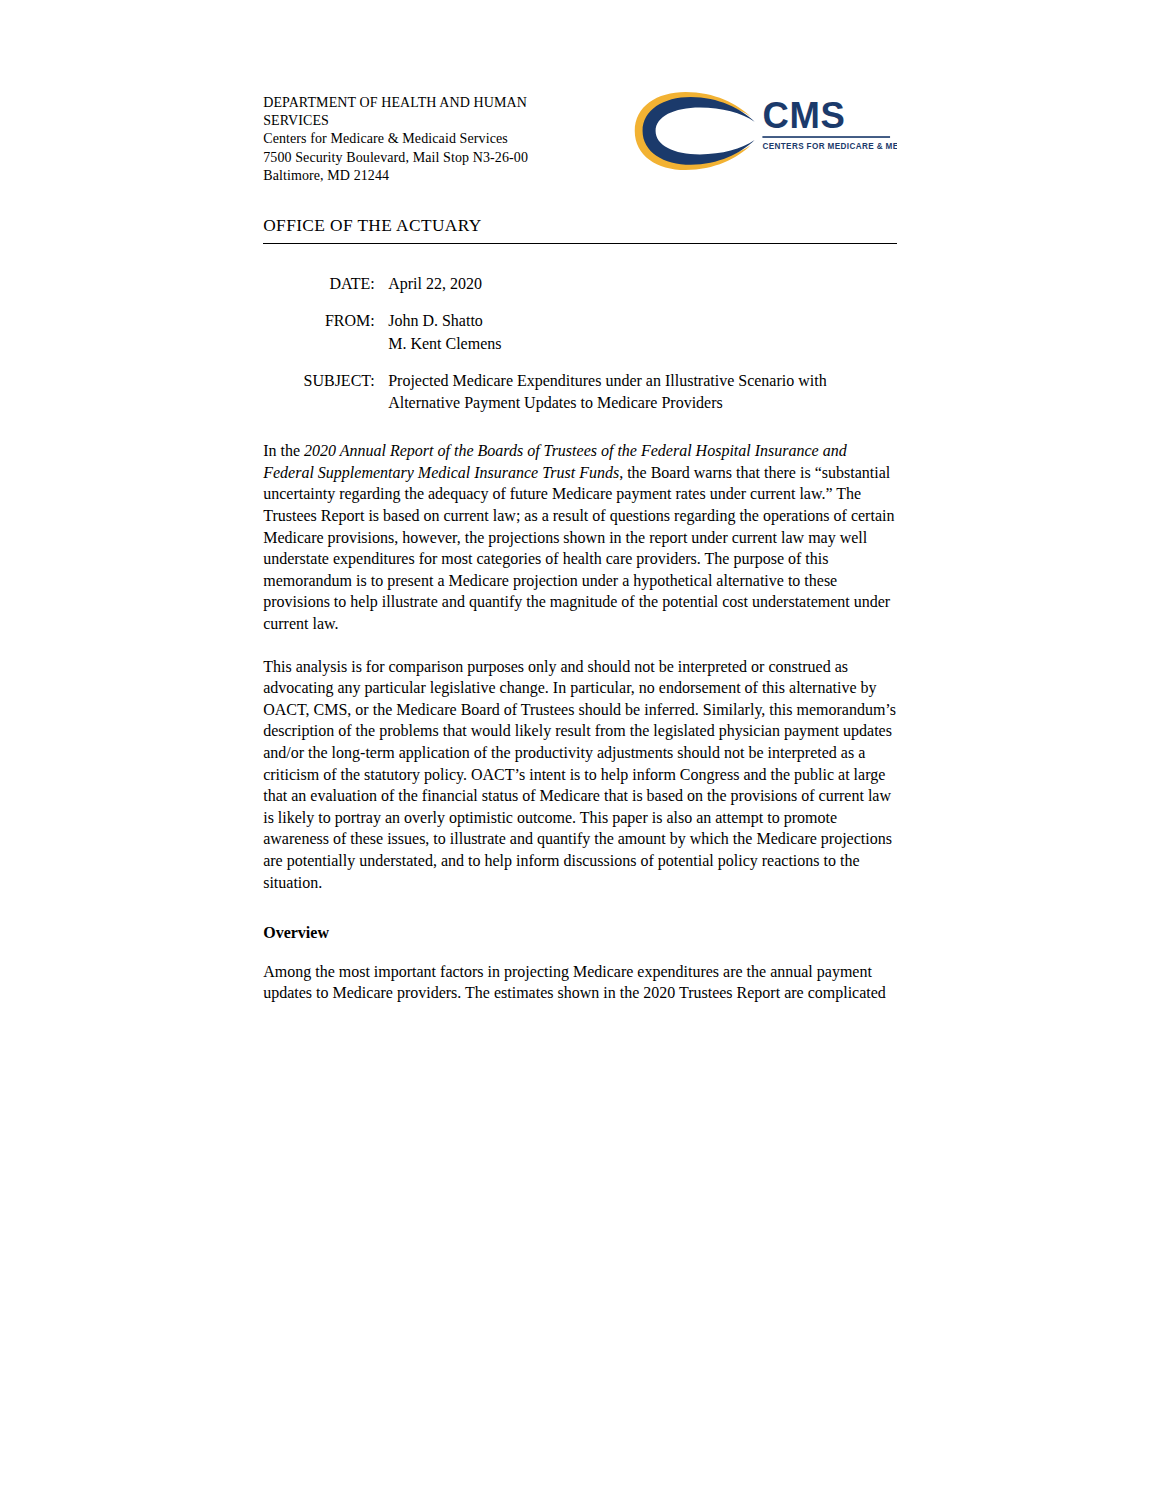Department of Health and Human Services
Centers for Medicare & Medicaid Services
7500 Security Boulevard, Mail Stop N3-26-00
Baltimore, MD 21244
CMS CENTERS FOR MEDICARE & MEDICAID SERVICES
OFFICE OF THE ACTUARY
| DATE: | April 22, 2020 |
| FROM: | John D. Shatto M. Kent Clemens |
| SUBJECT: | Projected Medicare Expenditures under an Illustrative Scenario with Alternative Payment Updates to Medicare Providers |
In the 2020 Annual Report of the Boards of Trustees of the Federal Hospital Insurance and Federal Supplementary Medical Insurance Trust Funds, the Board warns that there is “substantial uncertainty regarding the adequacy of future Medicare payment rates under current law.” The Trustees Report is based on current law; as a result of questions regarding the operations of certain Medicare provisions, however, the projections shown in the report under current law may well understate expenditures for most categories of health care providers. The purpose of this memorandum is to present a Medicare projection under a hypothetical alternative to these provisions to help illustrate and quantify the magnitude of the potential cost understatement under current law.
This analysis is for comparison purposes only and should not be interpreted or construed as advocating any particular legislative change. In particular, no endorsement of this alternative by OACT, CMS, or the Medicare Board of Trustees should be inferred. Similarly, this memorandum’s description of the problems that would likely result from the legislated physician payment updates and/or the long-term application of the productivity adjustments should not be interpreted as a criticism of the statutory policy. OACT’s intent is to help inform Congress and the public at large that an evaluation of the financial status of Medicare that is based on the provisions of current law is likely to portray an overly optimistic outcome. This paper is also an attempt to promote awareness of these issues, to illustrate and quantify the amount by which the Medicare projections are potentially understated, and to help inform discussions of potential policy reactions to the situation.
Overview
Among the most important factors in projecting Medicare expenditures are the annual payment updates to Medicare providers. The estimates shown in the 2020 Trustees Report are complicated